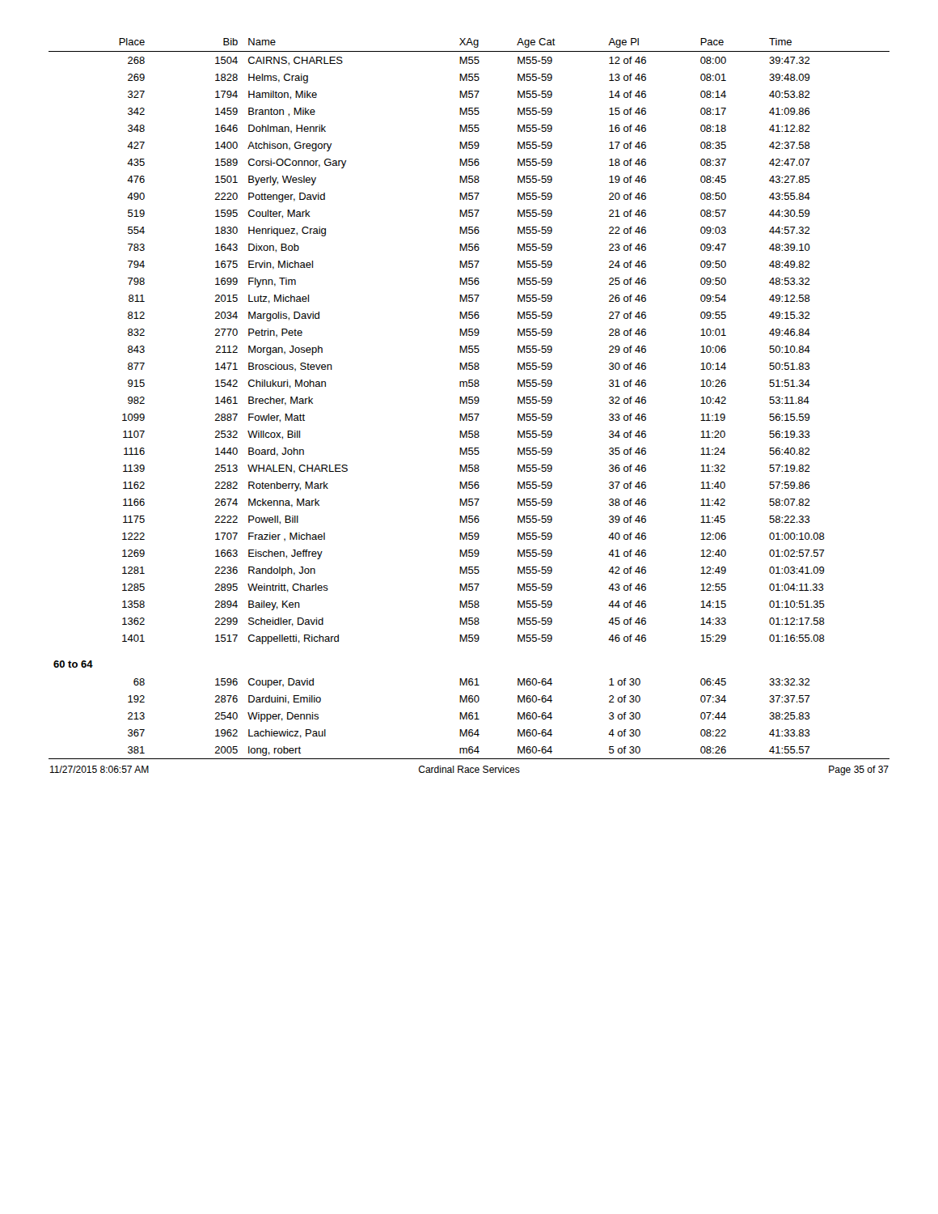| Place | Bib | Name | XAg | Age Cat | Age Pl | Pace | Time |
| --- | --- | --- | --- | --- | --- | --- | --- |
| 268 | 1504 | CAIRNS, CHARLES | M55 | M55-59 | 12 of 46 | 08:00 | 39:47.32 |
| 269 | 1828 | Helms, Craig | M55 | M55-59 | 13 of 46 | 08:01 | 39:48.09 |
| 327 | 1794 | Hamilton, Mike | M57 | M55-59 | 14 of 46 | 08:14 | 40:53.82 |
| 342 | 1459 | Branton , Mike | M55 | M55-59 | 15 of 46 | 08:17 | 41:09.86 |
| 348 | 1646 | Dohlman, Henrik | M55 | M55-59 | 16 of 46 | 08:18 | 41:12.82 |
| 427 | 1400 | Atchison, Gregory | M59 | M55-59 | 17 of 46 | 08:35 | 42:37.58 |
| 435 | 1589 | Corsi-OConnor, Gary | M56 | M55-59 | 18 of 46 | 08:37 | 42:47.07 |
| 476 | 1501 | Byerly, Wesley | M58 | M55-59 | 19 of 46 | 08:45 | 43:27.85 |
| 490 | 2220 | Pottenger, David | M57 | M55-59 | 20 of 46 | 08:50 | 43:55.84 |
| 519 | 1595 | Coulter, Mark | M57 | M55-59 | 21 of 46 | 08:57 | 44:30.59 |
| 554 | 1830 | Henriquez, Craig | M56 | M55-59 | 22 of 46 | 09:03 | 44:57.32 |
| 783 | 1643 | Dixon, Bob | M56 | M55-59 | 23 of 46 | 09:47 | 48:39.10 |
| 794 | 1675 | Ervin, Michael | M57 | M55-59 | 24 of 46 | 09:50 | 48:49.82 |
| 798 | 1699 | Flynn, Tim | M56 | M55-59 | 25 of 46 | 09:50 | 48:53.32 |
| 811 | 2015 | Lutz, Michael | M57 | M55-59 | 26 of 46 | 09:54 | 49:12.58 |
| 812 | 2034 | Margolis, David | M56 | M55-59 | 27 of 46 | 09:55 | 49:15.32 |
| 832 | 2770 | Petrin, Pete | M59 | M55-59 | 28 of 46 | 10:01 | 49:46.84 |
| 843 | 2112 | Morgan, Joseph | M55 | M55-59 | 29 of 46 | 10:06 | 50:10.84 |
| 877 | 1471 | Broscious, Steven | M58 | M55-59 | 30 of 46 | 10:14 | 50:51.83 |
| 915 | 1542 | Chilukuri, Mohan | m58 | M55-59 | 31 of 46 | 10:26 | 51:51.34 |
| 982 | 1461 | Brecher, Mark | M59 | M55-59 | 32 of 46 | 10:42 | 53:11.84 |
| 1099 | 2887 | Fowler, Matt | M57 | M55-59 | 33 of 46 | 11:19 | 56:15.59 |
| 1107 | 2532 | Willcox, Bill | M58 | M55-59 | 34 of 46 | 11:20 | 56:19.33 |
| 1116 | 1440 | Board, John | M55 | M55-59 | 35 of 46 | 11:24 | 56:40.82 |
| 1139 | 2513 | WHALEN, CHARLES | M58 | M55-59 | 36 of 46 | 11:32 | 57:19.82 |
| 1162 | 2282 | Rotenberry, Mark | M56 | M55-59 | 37 of 46 | 11:40 | 57:59.86 |
| 1166 | 2674 | Mckenna, Mark | M57 | M55-59 | 38 of 46 | 11:42 | 58:07.82 |
| 1175 | 2222 | Powell, Bill | M56 | M55-59 | 39 of 46 | 11:45 | 58:22.33 |
| 1222 | 1707 | Frazier , Michael | M59 | M55-59 | 40 of 46 | 12:06 | 01:00:10.08 |
| 1269 | 1663 | Eischen, Jeffrey | M59 | M55-59 | 41 of 46 | 12:40 | 01:02:57.57 |
| 1281 | 2236 | Randolph, Jon | M55 | M55-59 | 42 of 46 | 12:49 | 01:03:41.09 |
| 1285 | 2895 | Weintritt, Charles | M57 | M55-59 | 43 of 46 | 12:55 | 01:04:11.33 |
| 1358 | 2894 | Bailey, Ken | M58 | M55-59 | 44 of 46 | 14:15 | 01:10:51.35 |
| 1362 | 2299 | Scheidler, David | M58 | M55-59 | 45 of 46 | 14:33 | 01:12:17.58 |
| 1401 | 1517 | Cappelletti, Richard | M59 | M55-59 | 46 of 46 | 15:29 | 01:16:55.08 |
| 60 to 64 |
| 68 | 1596 | Couper, David | M61 | M60-64 | 1 of 30 | 06:45 | 33:32.32 |
| 192 | 2876 | Darduini, Emilio | M60 | M60-64 | 2 of 30 | 07:34 | 37:37.57 |
| 213 | 2540 | Wipper, Dennis | M61 | M60-64 | 3 of 30 | 07:44 | 38:25.83 |
| 367 | 1962 | Lachiewicz, Paul | M64 | M60-64 | 4 of 30 | 08:22 | 41:33.83 |
| 381 | 2005 | long, robert | m64 | M60-64 | 5 of 30 | 08:26 | 41:55.57 |
| 11/27/2015 8:06:57 AM | Cardinal Race Services | Page 35 of 37 |